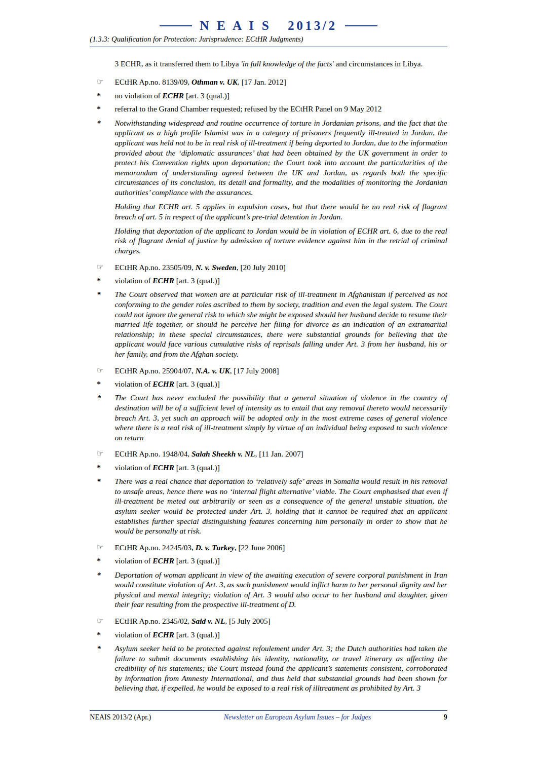N E A I S 2013/2
(1.3.3: Qualification for Protection: Jurisprudence: ECtHR Judgments)
3 ECHR, as it transferred them to Libya 'in full knowledge of the facts' and circumstances in Libya.
☞ECtHR Ap.no. 8139/09, Othman v. UK, [17 Jan. 2012]
*no violation of ECHR [art. 3 (qual.)]
*referral to the Grand Chamber requested; refused by the ECtHR Panel on 9 May 2012
*
Notwithstanding widespread and routine occurrence of torture in Jordanian prisons, and the fact that the applicant as a high profile Islamist was in a category of prisoners frequently ill-treated in Jordan, the applicant was held not to be in real risk of ill-treatment if being deported to Jordan, due to the information provided about the ‘diplomatic assurances’ that had been obtained by the UK government in order to protect his Convention rights upon deportation; the Court took into account the particularities of the memorandum of understanding agreed between the UK and Jordan, as regards both the specific circumstances of its conclusion, its detail and formality, and the modalities of monitoring the Jordanian authorities’ compliance with the assurances.
Holding that ECHR art. 5 applies in expulsion cases, but that there would be no real risk of flagrant breach of art. 5 in respect of the applicant’s pre-trial detention in Jordan.
Holding that deportation of the applicant to Jordan would be in violation of ECHR art. 6, due to the real risk of flagrant denial of justice by admission of torture evidence against him in the retrial of criminal charges.
☞ECtHR Ap.no. 23505/09, N. v. Sweden, [20 July 2010]
*violation of ECHR [art. 3 (qual.)]
*
The Court observed that women are at particular risk of ill-treatment in Afghanistan if perceived as not conforming to the gender roles ascribed to them by society, tradition and even the legal system. The Court could not ignore the general risk to which she might be exposed should her husband decide to resume their married life together, or should he perceive her filing for divorce as an indication of an extramarital relationship; in these special circumstances, there were substantial grounds for believing that the applicant would face various cumulative risks of reprisals falling under Art. 3 from her husband, his or her family, and from the Afghan society.
☞ECtHR Ap.no. 25904/07, N.A. v. UK, [17 July 2008]
*violation of ECHR [art. 3 (qual.)]
*
The Court has never excluded the possibility that a general situation of violence in the country of destination will be of a sufficient level of intensity as to entail that any removal thereto would necessarily breach Art. 3, yet such an approach will be adopted only in the most extreme cases of general violence where there is a real risk of ill-treatment simply by virtue of an individual being exposed to such violence on return
☞ECtHR Ap.no. 1948/04, Salah Sheekh v. NL, [11 Jan. 2007]
*violation of ECHR [art. 3 (qual.)]
*
There was a real chance that deportation to ‘relatively safe’ areas in Somalia would result in his removal to unsafe areas, hence there was no ‘internal flight alternative’ viable. The Court emphasised that even if ill-treatment be meted out arbitrarily or seen as a consequence of the general unstable situation, the asylum seeker would be protected under Art. 3, holding that it cannot be required that an applicant establishes further special distinguishing features concerning him personally in order to show that he would be personally at risk.
☞ECtHR Ap.no. 24245/03, D. v. Turkey, [22 June 2006]
*violation of ECHR [art. 3 (qual.)]
*
Deportation of woman applicant in view of the awaiting execution of severe corporal punishment in Iran would constitute violation of Art. 3, as such punishment would inflict harm to her personal dignity and her physical and mental integrity; violation of Art. 3 would also occur to her husband and daughter, given their fear resulting from the prospective ill-treatment of D.
☞ECtHR Ap.no. 2345/02, Said v. NL, [5 July 2005]
*violation of ECHR [art. 3 (qual.)]
*
Asylum seeker held to be protected against refoulement under Art. 3; the Dutch authorities had taken the failure to submit documents establishing his identity, nationality, or travel itinerary as affecting the credibility of his statements; the Court instead found the applicant’s statements consistent, corroborated by information from Amnesty International, and thus held that substantial grounds had been shown for believing that, if expelled, he would be exposed to a real risk of illtreatment as prohibited by Art. 3
NEAIS 2013/2 (Apr.) Newsletter on European Asylum Issues – for Judges 9